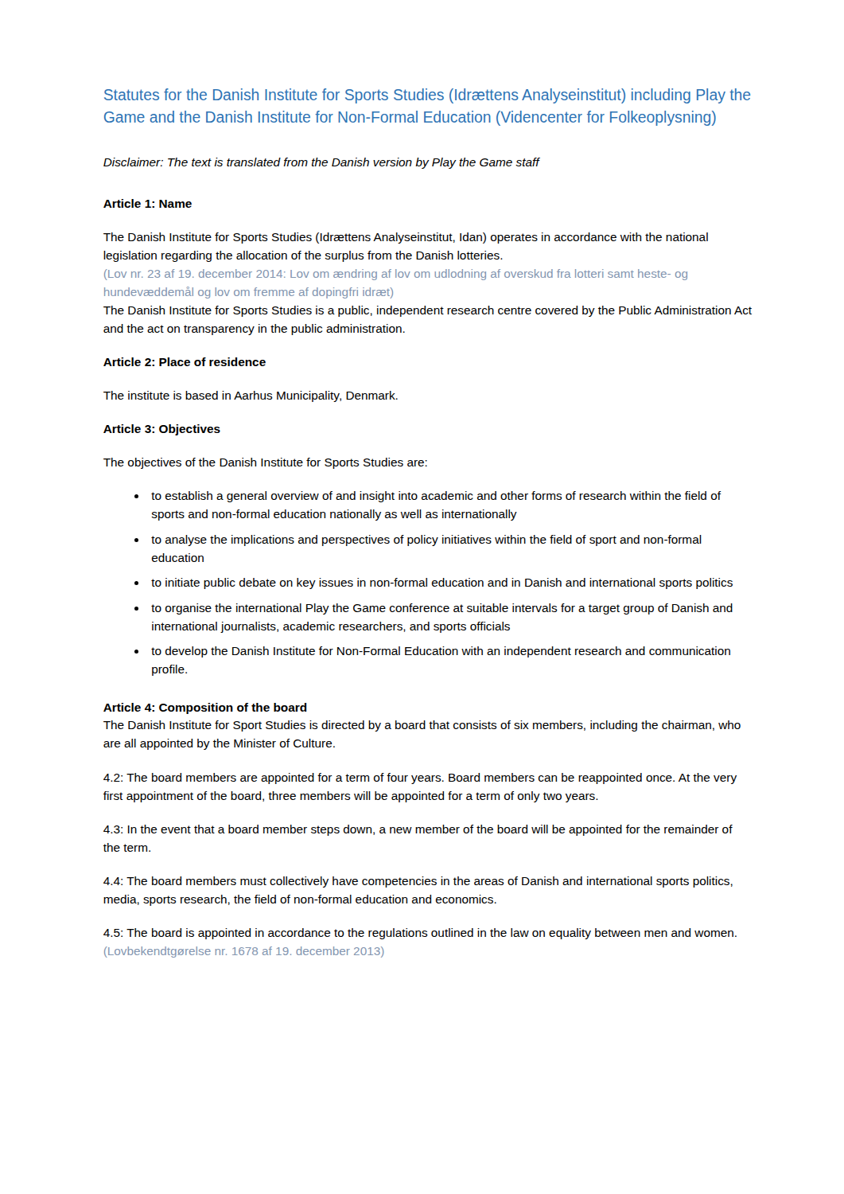Statutes for the Danish Institute for Sports Studies (Idrættens Analyseinstitut) including Play the Game and the Danish Institute for Non-Formal Education (Videncenter for Folkeoplysning)
Disclaimer: The text is translated from the Danish version by Play the Game staff
Article 1: Name
The Danish Institute for Sports Studies (Idrættens Analyseinstitut, Idan) operates in accordance with the national legislation regarding the allocation of the surplus from the Danish lotteries.
(Lov nr. 23 af 19. december 2014: Lov om ændring af lov om udlodning af overskud fra lotteri samt heste- og hundevæddemål og lov om fremme af dopingfri idræt)
The Danish Institute for Sports Studies is a public, independent research centre covered by the Public Administration Act and the act on transparency in the public administration.
Article 2: Place of residence
The institute is based in Aarhus Municipality, Denmark.
Article 3: Objectives
The objectives of the Danish Institute for Sports Studies are:
to establish a general overview of and insight into academic and other forms of research within the field of sports and non-formal education nationally as well as internationally
to analyse the implications and perspectives of policy initiatives within the field of sport and non-formal education
to initiate public debate on key issues in non-formal education and in Danish and international sports politics
to organise the international Play the Game conference at suitable intervals for a target group of Danish and international journalists, academic researchers, and sports officials
to develop the Danish Institute for Non-Formal Education with an independent research and communication profile.
Article 4: Composition of the board
The Danish Institute for Sport Studies is directed by a board that consists of six members, including the chairman, who are all appointed by the Minister of Culture.
4.2: The board members are appointed for a term of four years. Board members can be reappointed once. At the very first appointment of the board, three members will be appointed for a term of only two years.
4.3: In the event that a board member steps down, a new member of the board will be appointed for the remainder of the term.
4.4: The board members must collectively have competencies in the areas of Danish and international sports politics, media, sports research, the field of non-formal education and economics.
4.5: The board is appointed in accordance to the regulations outlined in the law on equality between men and women. (Lovbekendtgørelse nr. 1678 af 19. december 2013)